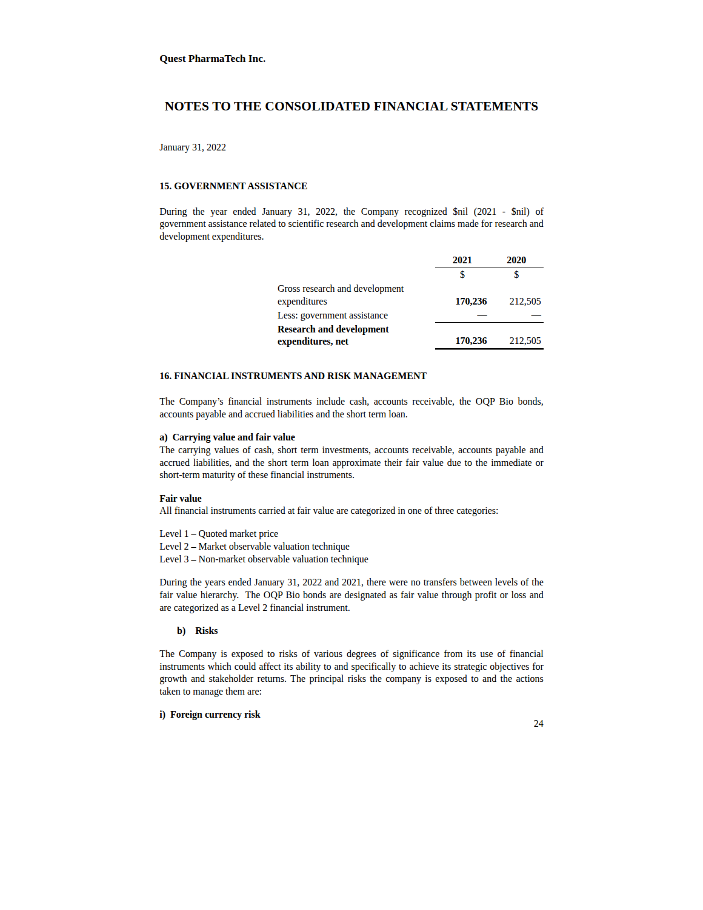Quest PharmaTech Inc.
NOTES TO THE CONSOLIDATED FINANCIAL STATEMENTS
January 31, 2022
15. GOVERNMENT ASSISTANCE
During the year ended January 31, 2022, the Company recognized $nil (2021 - $nil) of government assistance related to scientific research and development claims made for research and development expenditures.
| | 2021 | 2020 |
| | $ | $ |
| Gross research and development expenditures | 170,236 | 212,505 |
| Less: government assistance | — | — |
| Research and development expenditures, net | 170,236 | 212,505 |
16. FINANCIAL INSTRUMENTS AND RISK MANAGEMENT
The Company’s financial instruments include cash, accounts receivable, the OQP Bio bonds, accounts payable and accrued liabilities and the short term loan.
a) Carrying value and fair value
The carrying values of cash, short term investments, accounts receivable, accounts payable and accrued liabilities, and the short term loan approximate their fair value due to the immediate or short-term maturity of these financial instruments.
Fair value
All financial instruments carried at fair value are categorized in one of three categories:
Level 1 – Quoted market price
Level 2 – Market observable valuation technique
Level 3 – Non-market observable valuation technique
During the years ended January 31, 2022 and 2021, there were no transfers between levels of the fair value hierarchy. The OQP Bio bonds are designated as fair value through profit or loss and are categorized as a Level 2 financial instrument.
b) Risks
The Company is exposed to risks of various degrees of significance from its use of financial instruments which could affect its ability to and specifically to achieve its strategic objectives for growth and stakeholder returns. The principal risks the company is exposed to and the actions taken to manage them are:
i) Foreign currency risk
24